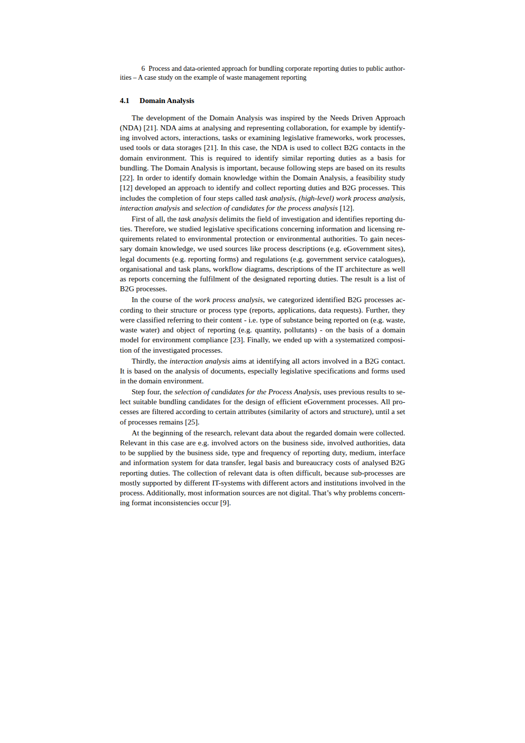6 Process and data-oriented approach for bundling corporate reporting duties to public authorities – A case study on the example of waste management reporting
4.1 Domain Analysis
The development of the Domain Analysis was inspired by the Needs Driven Approach (NDA) [21]. NDA aims at analysing and representing collaboration, for example by identifying involved actors, interactions, tasks or examining legislative frameworks, work processes, used tools or data storages [21]. In this case, the NDA is used to collect B2G contacts in the domain environment. This is required to identify similar reporting duties as a basis for bundling. The Domain Analysis is important, because following steps are based on its results [22]. In order to identify domain knowledge within the Domain Analysis, a feasibility study [12] developed an approach to identify and collect reporting duties and B2G processes. This includes the completion of four steps called task analysis, (high-level) work process analysis, interaction analysis and selection of candidates for the process analysis [12].
First of all, the task analysis delimits the field of investigation and identifies reporting duties. Therefore, we studied legislative specifications concerning information and licensing requirements related to environmental protection or environmental authorities. To gain necessary domain knowledge, we used sources like process descriptions (e.g. eGovernment sites), legal documents (e.g. reporting forms) and regulations (e.g. government service catalogues), organisational and task plans, workflow diagrams, descriptions of the IT architecture as well as reports concerning the fulfilment of the designated reporting duties. The result is a list of B2G processes.
In the course of the work process analysis, we categorized identified B2G processes according to their structure or process type (reports, applications, data requests). Further, they were classified referring to their content - i.e. type of substance being reported on (e.g. waste, waste water) and object of reporting (e.g. quantity, pollutants) - on the basis of a domain model for environment compliance [23]. Finally, we ended up with a systematized composition of the investigated processes.
Thirdly, the interaction analysis aims at identifying all actors involved in a B2G contact. It is based on the analysis of documents, especially legislative specifications and forms used in the domain environment.
Step four, the selection of candidates for the Process Analysis, uses previous results to select suitable bundling candidates for the design of efficient eGovernment processes. All processes are filtered according to certain attributes (similarity of actors and structure), until a set of processes remains [25].
At the beginning of the research, relevant data about the regarded domain were collected. Relevant in this case are e.g. involved actors on the business side, involved authorities, data to be supplied by the business side, type and frequency of reporting duty, medium, interface and information system for data transfer, legal basis and bureaucracy costs of analysed B2G reporting duties. The collection of relevant data is often difficult, because sub-processes are mostly supported by different IT-systems with different actors and institutions involved in the process. Additionally, most information sources are not digital. That’s why problems concerning format inconsistencies occur [9].